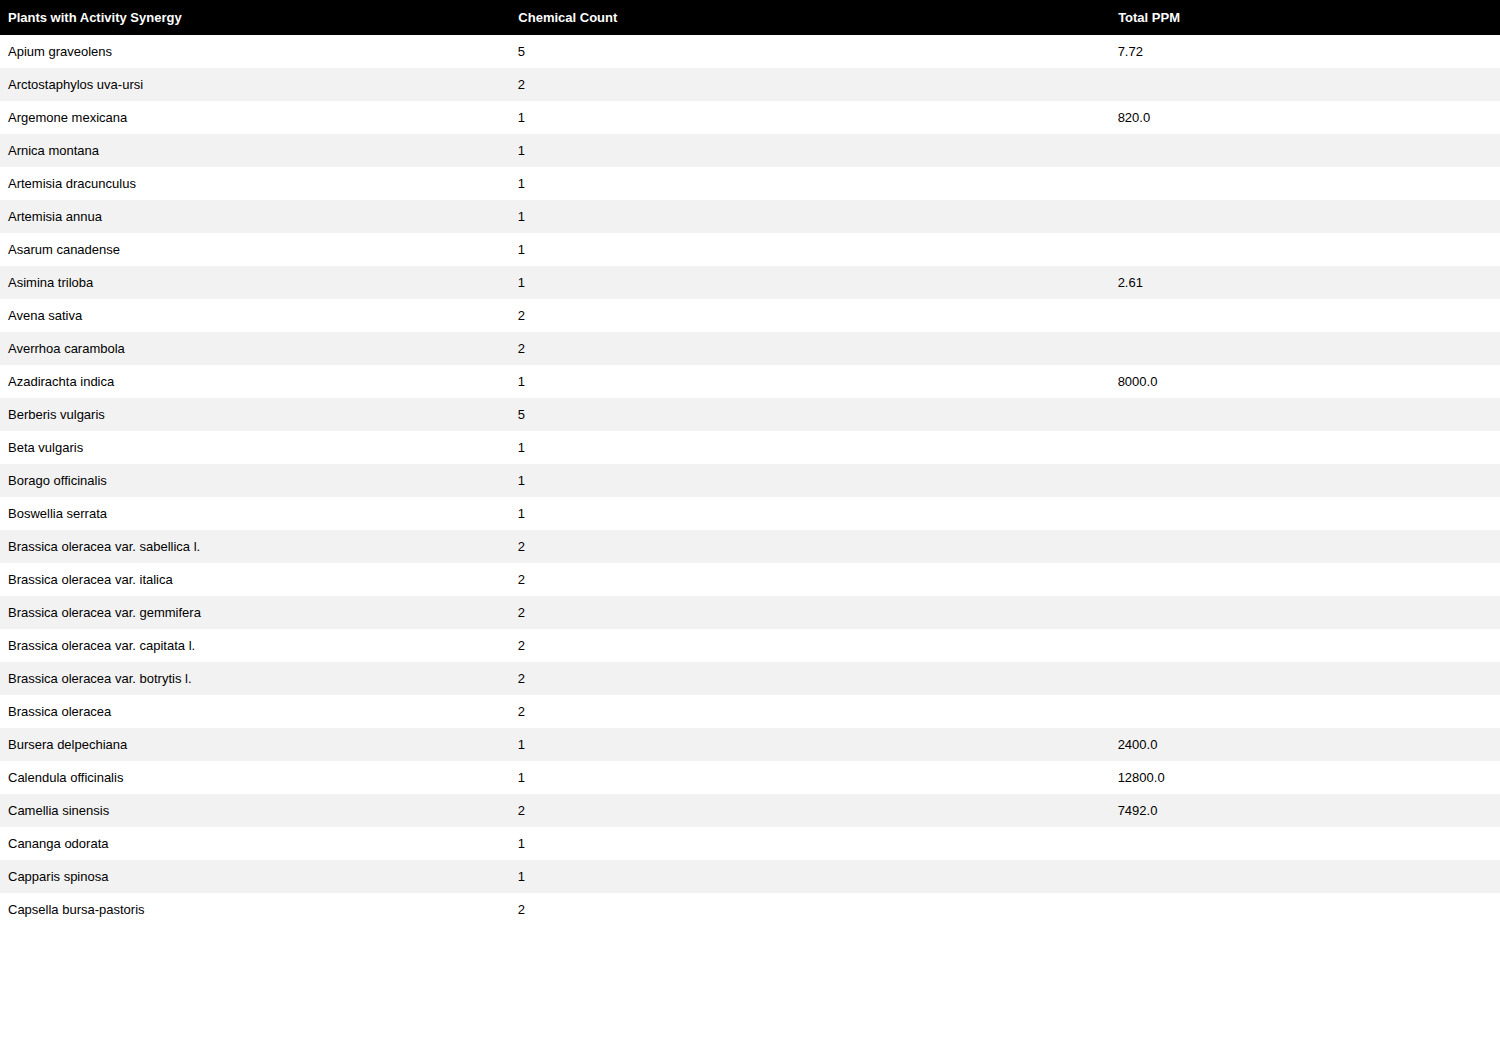| Plants with Activity Synergy | Chemical Count | Total PPM |
| --- | --- | --- |
| Apium graveolens | 5 | 7.72 |
| Arctostaphylos uva-ursi | 2 | |
| Argemone mexicana | 1 | 820.0 |
| Arnica montana | 1 | |
| Artemisia dracunculus | 1 | |
| Artemisia annua | 1 | |
| Asarum canadense | 1 | |
| Asimina triloba | 1 | 2.61 |
| Avena sativa | 2 | |
| Averrhoa carambola | 2 | |
| Azadirachta indica | 1 | 8000.0 |
| Berberis vulgaris | 5 | |
| Beta vulgaris | 1 | |
| Borago officinalis | 1 | |
| Boswellia serrata | 1 | |
| Brassica oleracea var. sabellica l. | 2 | |
| Brassica oleracea var. italica | 2 | |
| Brassica oleracea var. gemmifera | 2 | |
| Brassica oleracea var. capitata l. | 2 | |
| Brassica oleracea var. botrytis l. | 2 | |
| Brassica oleracea | 2 | |
| Bursera delpechiana | 1 | 2400.0 |
| Calendula officinalis | 1 | 12800.0 |
| Camellia sinensis | 2 | 7492.0 |
| Cananga odorata | 1 | |
| Capparis spinosa | 1 | |
| Capsella bursa-pastoris | 2 | |